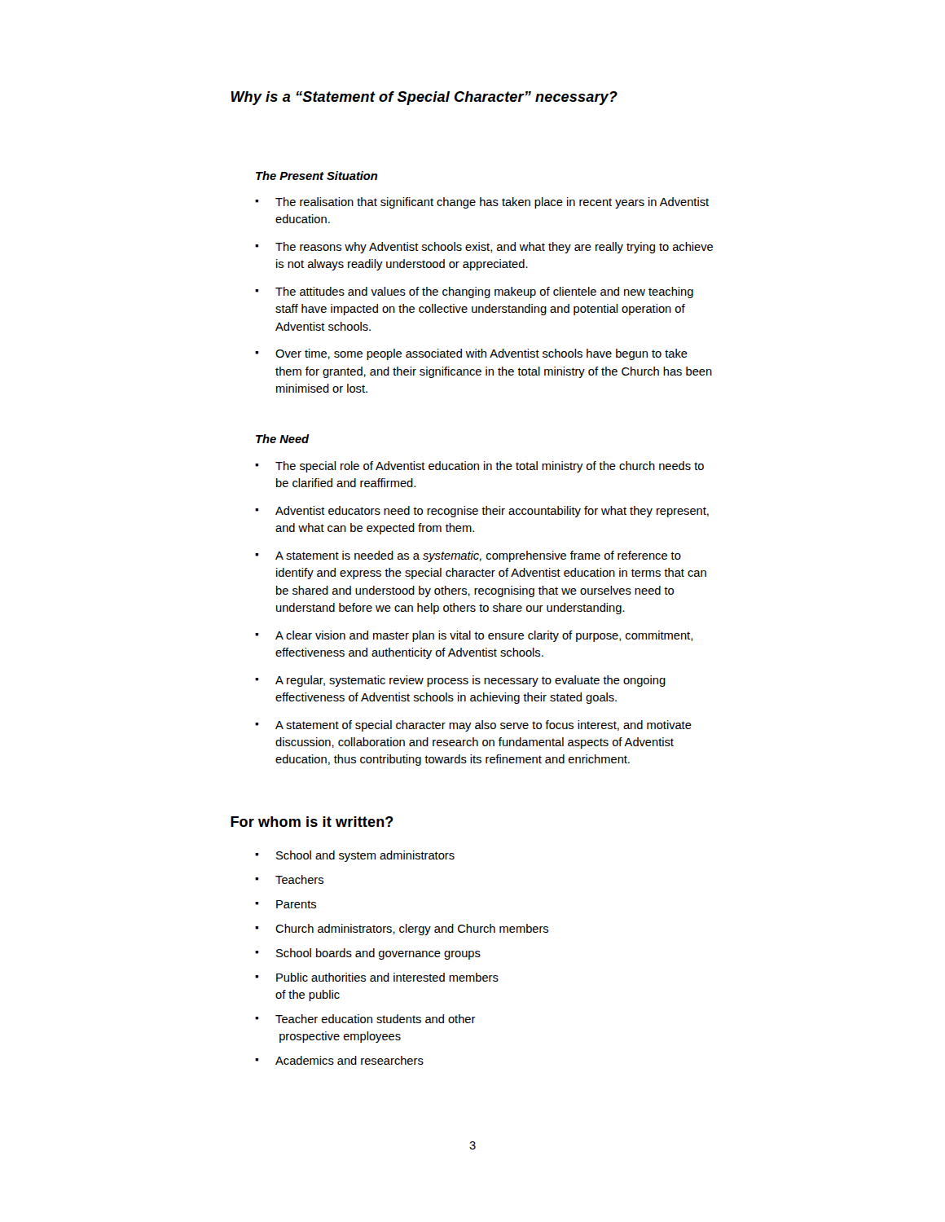Why is a “Statement of Special Character” necessary?
The Present Situation
The realisation that significant change has taken place in recent years in Adventist education.
The reasons why Adventist schools exist, and what they are really trying to achieve is not always readily understood or appreciated.
The attitudes and values of the changing makeup of clientele and new teaching staff have impacted on the collective understanding and potential operation of Adventist schools.
Over time, some people associated with Adventist schools have begun to take them for granted, and their significance in the total ministry of the Church has been minimised or lost.
The Need
The special role of Adventist education in the total ministry of the church needs to be clarified and reaffirmed.
Adventist educators need to recognise their accountability for what they represent, and what can be expected from them.
A statement is needed as a systematic, comprehensive frame of reference to identify and express the special character of Adventist education in terms that can be shared and understood by others, recognising that we ourselves need to understand before we can help others to share our understanding.
A clear vision and master plan is vital to ensure clarity of purpose, commitment, effectiveness and authenticity of Adventist schools.
A regular, systematic review process is necessary to evaluate the ongoing effectiveness of Adventist schools in achieving their stated goals.
A statement of special character may also serve to focus interest, and motivate discussion, collaboration and research on fundamental aspects of Adventist education, thus contributing towards its refinement and enrichment.
For whom is it written?
School and system administrators
Teachers
Parents
Church administrators, clergy and Church members
School boards and governance groups
Public authorities and interested members
of the public
Teacher education students and other
prospective employees
Academics and researchers
3